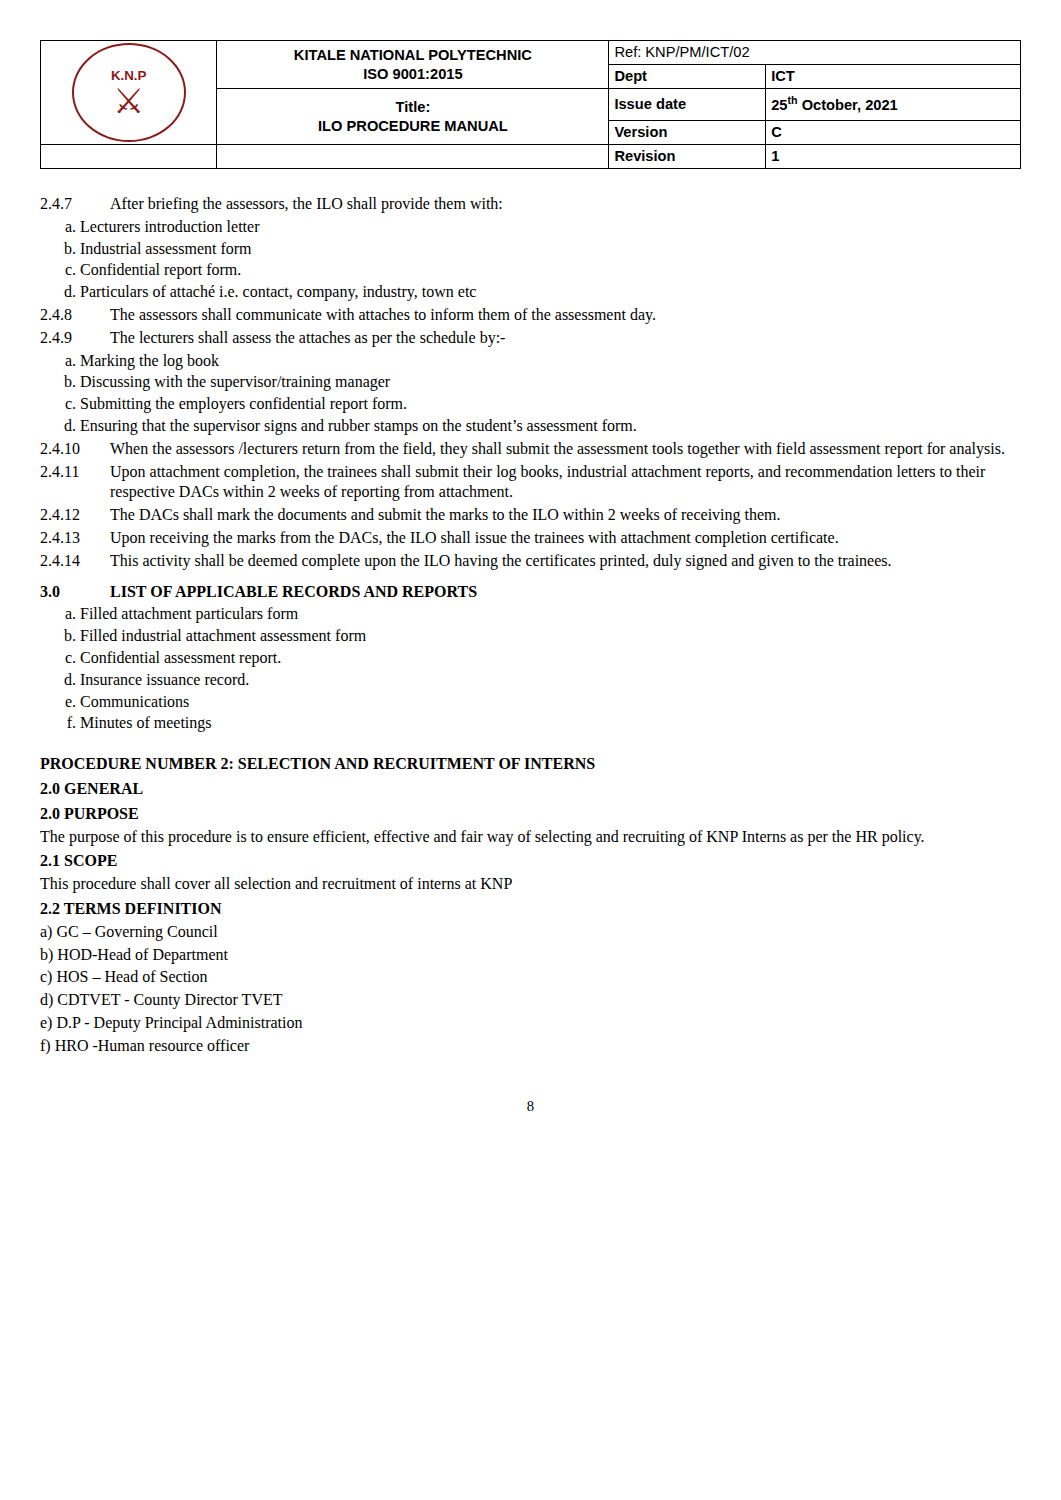| K.N.P ⚔ | KITALE NATIONAL POLYTECHNIC ISO 9001:2015 | Ref: KNP/PM/ICT/02 |
| Dept | ICT |
| Title: ILO PROCEDURE MANUAL | Issue date | 25 th October, 2021 |
| Version | C |
| | | Revision | 1 |
2.4.7
After briefing the assessors, the ILO shall provide them with:
Lecturers introduction letter
Industrial assessment form
Confidential report form.
Particulars of attaché i.e. contact, company, industry, town etc
2.4.8
The assessors shall communicate with attaches to inform them of the assessment day.
2.4.9
The lecturers shall assess the attaches as per the schedule by:-
Marking the log book
Discussing with the supervisor/training manager
Submitting the employers confidential report form.
Ensuring that the supervisor signs and rubber stamps on the student’s assessment form.
2.4.10
When the assessors /lecturers return from the field, they shall submit the assessment tools together with field assessment report for analysis.
2.4.11
Upon attachment completion, the trainees shall submit their log books, industrial attachment reports, and recommendation letters to their respective DACs within 2 weeks of reporting from attachment.
2.4.12
The DACs shall mark the documents and submit the marks to the ILO within 2 weeks of receiving them.
2.4.13
Upon receiving the marks from the DACs, the ILO shall issue the trainees with attachment completion certificate.
2.4.14
This activity shall be deemed complete upon the ILO having the certificates printed, duly signed and given to the trainees.
3.0
LIST OF APPLICABLE RECORDS AND REPORTS
Filled attachment particulars form
Filled industrial attachment assessment form
Confidential assessment report.
Insurance issuance record.
Communications
Minutes of meetings
PROCEDURE NUMBER 2: SELECTION AND RECRUITMENT OF INTERNS
2.0 GENERAL
2.0 PURPOSE
The purpose of this procedure is to ensure efficient, effective and fair way of selecting and recruiting of KNP Interns as per the HR policy.
2.1 SCOPE
This procedure shall cover all selection and recruitment of interns at KNP
2.2 TERMS DEFINITION
a) GC – Governing Council
b) HOD-Head of Department
c) HOS – Head of Section
d) CDTVET - County Director TVET
e) D.P - Deputy Principal Administration
f) HRO -Human resource officer
8